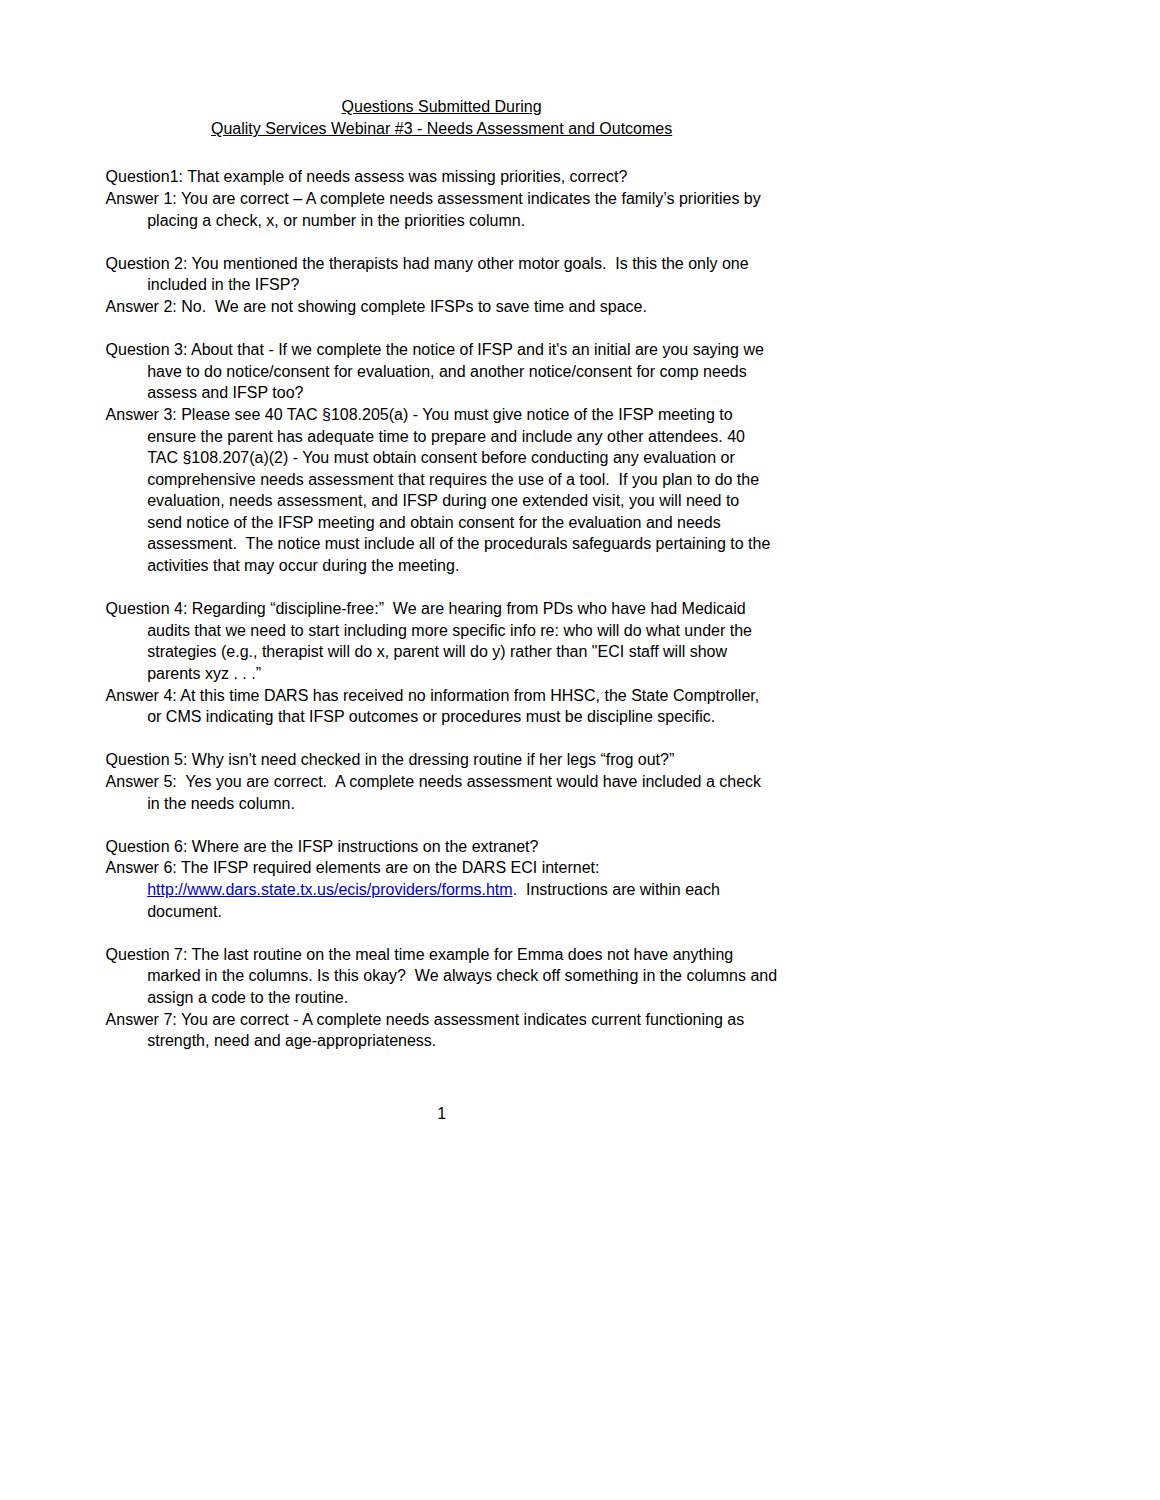Questions Submitted During Quality Services Webinar #3 - Needs Assessment and Outcomes
Question1: That example of needs assess was missing priorities, correct?
Answer 1: You are correct – A complete needs assessment indicates the family’s priorities by placing a check, x, or number in the priorities column.
Question 2: You mentioned the therapists had many other motor goals. Is this the only one included in the IFSP?
Answer 2: No. We are not showing complete IFSPs to save time and space.
Question 3: About that - If we complete the notice of IFSP and it's an initial are you saying we have to do notice/consent for evaluation, and another notice/consent for comp needs assess and IFSP too?
Answer 3: Please see 40 TAC §108.205(a) - You must give notice of the IFSP meeting to ensure the parent has adequate time to prepare and include any other attendees. 40 TAC §108.207(a)(2) - You must obtain consent before conducting any evaluation or comprehensive needs assessment that requires the use of a tool. If you plan to do the evaluation, needs assessment, and IFSP during one extended visit, you will need to send notice of the IFSP meeting and obtain consent for the evaluation and needs assessment. The notice must include all of the procedurals safeguards pertaining to the activities that may occur during the meeting.
Question 4: Regarding “discipline-free:” We are hearing from PDs who have had Medicaid audits that we need to start including more specific info re: who will do what under the strategies (e.g., therapist will do x, parent will do y) rather than "ECI staff will show parents xyz . . .”
Answer 4: At this time DARS has received no information from HHSC, the State Comptroller, or CMS indicating that IFSP outcomes or procedures must be discipline specific.
Question 5: Why isn't need checked in the dressing routine if her legs “frog out?”
Answer 5: Yes you are correct. A complete needs assessment would have included a check in the needs column.
Question 6: Where are the IFSP instructions on the extranet?
Answer 6: The IFSP required elements are on the DARS ECI internet: http://www.dars.state.tx.us/ecis/providers/forms.htm. Instructions are within each document.
Question 7: The last routine on the meal time example for Emma does not have anything marked in the columns. Is this okay? We always check off something in the columns and assign a code to the routine.
Answer 7: You are correct - A complete needs assessment indicates current functioning as strength, need and age-appropriateness.
1